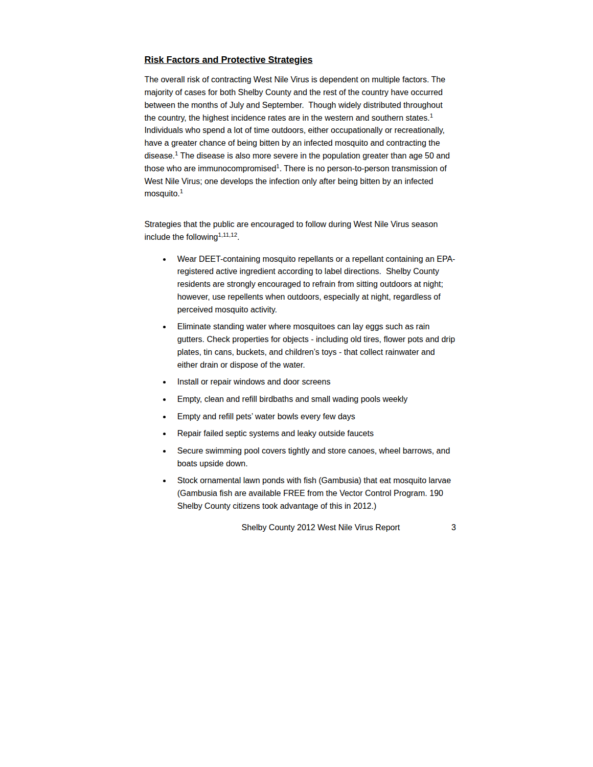Risk Factors and Protective Strategies
The overall risk of contracting West Nile Virus is dependent on multiple factors. The majority of cases for both Shelby County and the rest of the country have occurred between the months of July and September. Though widely distributed throughout the country, the highest incidence rates are in the western and southern states.1 Individuals who spend a lot of time outdoors, either occupationally or recreationally, have a greater chance of being bitten by an infected mosquito and contracting the disease.1 The disease is also more severe in the population greater than age 50 and those who are immunocompromised1. There is no person-to-person transmission of West Nile Virus; one develops the infection only after being bitten by an infected mosquito.1
Strategies that the public are encouraged to follow during West Nile Virus season include the following1,11,12.
Wear DEET-containing mosquito repellants or a repellant containing an EPA-registered active ingredient according to label directions. Shelby County residents are strongly encouraged to refrain from sitting outdoors at night; however, use repellents when outdoors, especially at night, regardless of perceived mosquito activity.
Eliminate standing water where mosquitoes can lay eggs such as rain gutters. Check properties for objects - including old tires, flower pots and drip plates, tin cans, buckets, and children’s toys - that collect rainwater and either drain or dispose of the water.
Install or repair windows and door screens
Empty, clean and refill birdbaths and small wading pools weekly
Empty and refill pets’ water bowls every few days
Repair failed septic systems and leaky outside faucets
Secure swimming pool covers tightly and store canoes, wheel barrows, and boats upside down.
Stock ornamental lawn ponds with fish (Gambusia) that eat mosquito larvae (Gambusia fish are available FREE from the Vector Control Program. 190 Shelby County citizens took advantage of this in 2012.)
Shelby County 2012 West Nile Virus Report3